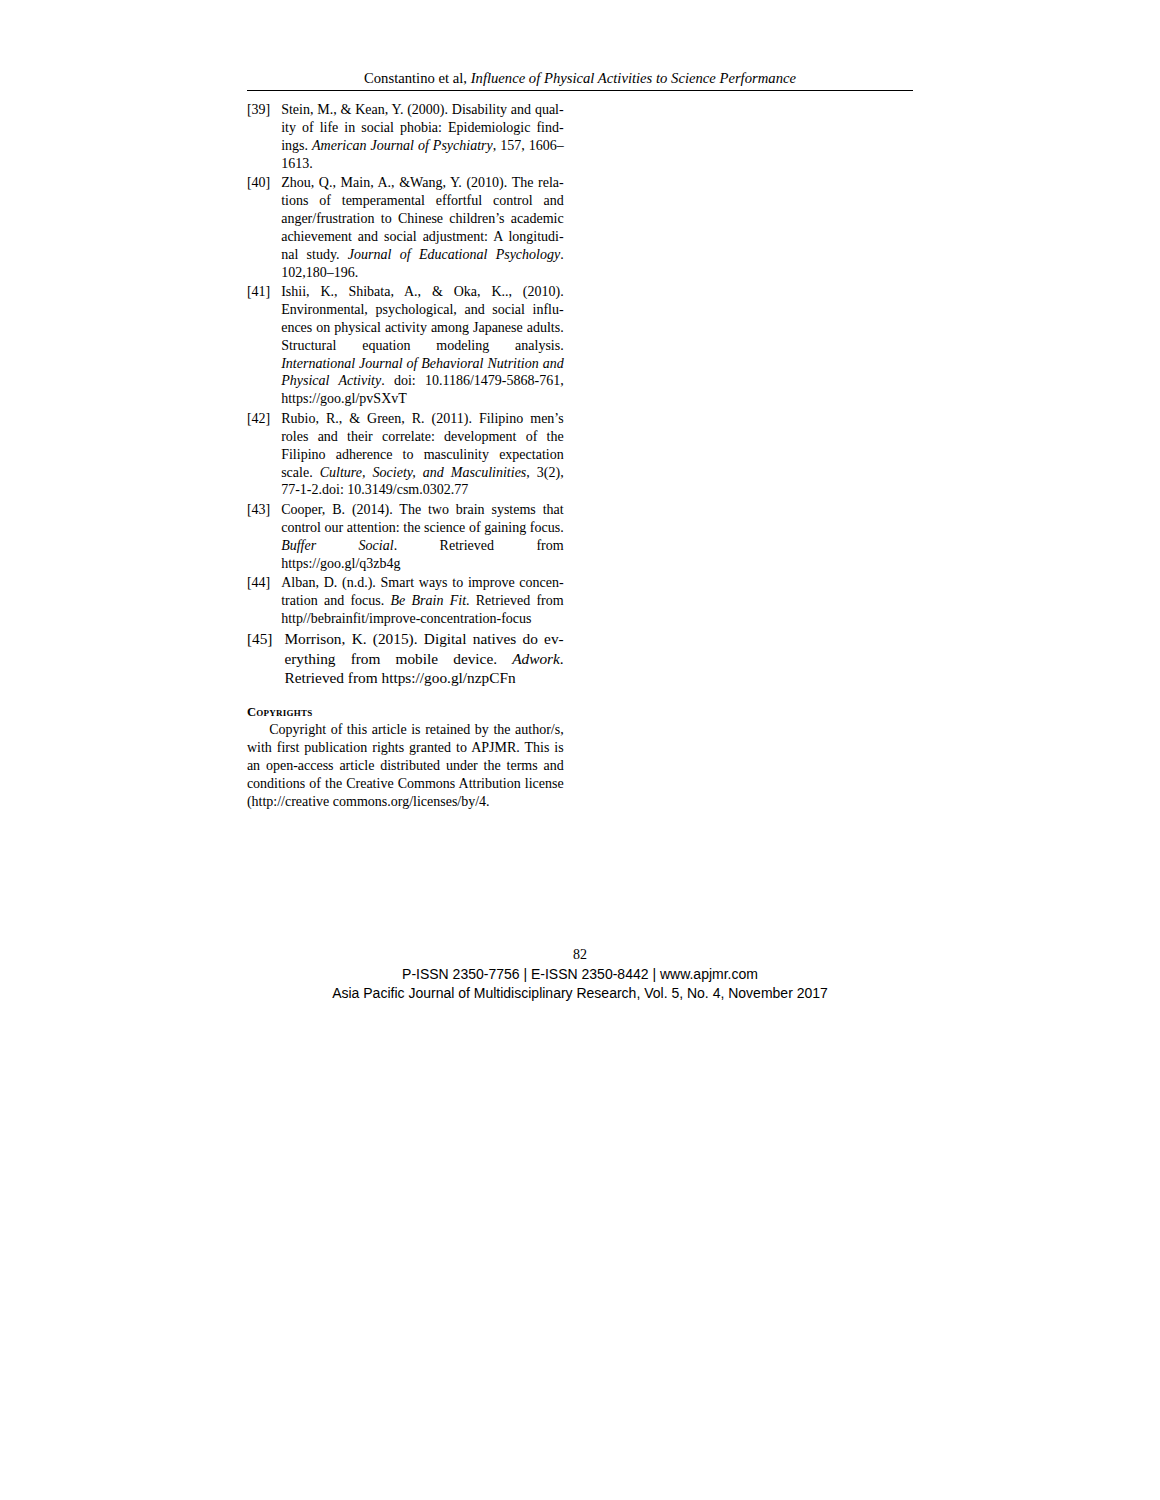Constantino et al, Influence of Physical Activities to Science Performance
[39] Stein, M., & Kean, Y. (2000). Disability and quality of life in social phobia: Epidemiologic findings. American Journal of Psychiatry, 157, 1606–1613.
[40] Zhou, Q., Main, A., &Wang, Y. (2010). The relations of temperamental effortful control and anger/frustration to Chinese children’s academic achievement and social adjustment: A longitudinal study. Journal of Educational Psychology. 102,180–196.
[41] Ishii, K., Shibata, A., & Oka, K.., (2010). Environmental, psychological, and social influences on physical activity among Japanese adults. Structural equation modeling analysis. International Journal of Behavioral Nutrition and Physical Activity. doi: 10.1186/1479-5868-761, https://goo.gl/pvSXvT
[42] Rubio, R., & Green, R. (2011). Filipino men’s roles and their correlate: development of the Filipino adherence to masculinity expectation scale. Culture, Society, and Masculinities, 3(2), 77-1-2.doi: 10.3149/csm.0302.77
[43] Cooper, B. (2014). The two brain systems that control our attention: the science of gaining focus. Buffer Social. Retrieved from https://goo.gl/q3zb4g
[44] Alban, D. (n.d.). Smart ways to improve concentration and focus. Be Brain Fit. Retrieved from http//bebrainfit/improve-concentration-focus
[45] Morrison, K. (2015). Digital natives do everything from mobile device. Adwork. Retrieved from https://goo.gl/nzpCFn
Copyrights
Copyright of this article is retained by the author/s, with first publication rights granted to APJMR. This is an open-access article distributed under the terms and conditions of the Creative Commons Attribution license (http://creative commons.org/licenses/by/4.
82
P-ISSN 2350-7756 | E-ISSN 2350-8442 | www.apjmr.com
Asia Pacific Journal of Multidisciplinary Research, Vol. 5, No. 4, November 2017